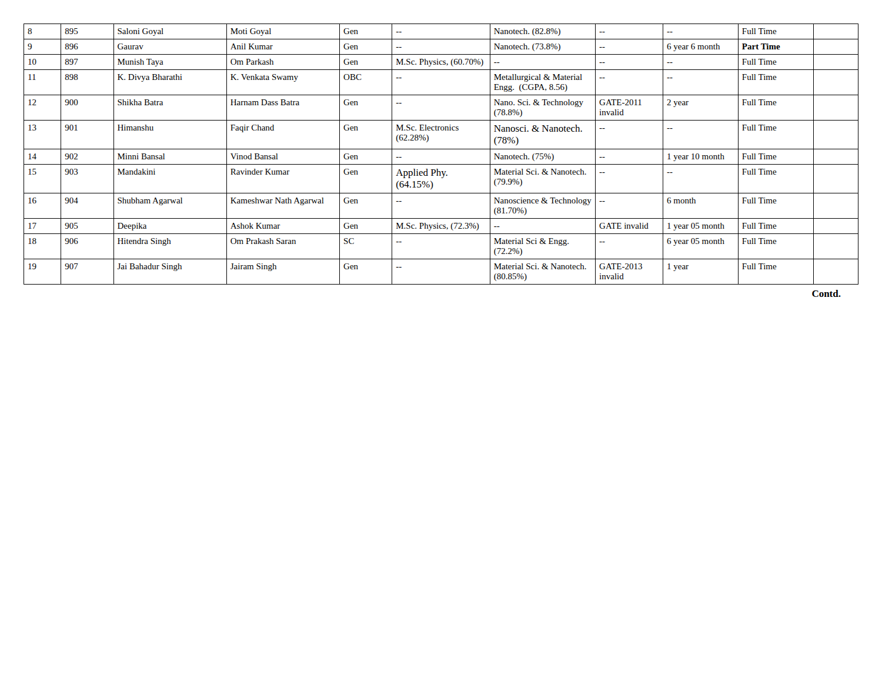| 8 | 895 | Saloni Goyal | Moti Goyal | Gen | -- | Nanotech. (82.8%) | -- | -- | Full Time | |
| 9 | 896 | Gaurav | Anil Kumar | Gen | -- | Nanotech. (73.8%) | -- | 6 year 6 month | Part Time | |
| 10 | 897 | Munish Taya | Om Parkash | Gen | M.Sc. Physics, (60.70%) | -- | -- | -- | Full Time | |
| 11 | 898 | K. Divya Bharathi | K. Venkata Swamy | OBC | -- | Metallurgical & Material Engg. (CGPA, 8.56) | -- | -- | Full Time | |
| 12 | 900 | Shikha Batra | Harnam Dass Batra | Gen | -- | Nano. Sci. & Technology (78.8%) | GATE-2011 invalid | 2 year | Full Time | |
| 13 | 901 | Himanshu | Faqir Chand | Gen | M.Sc. Electronics (62.28%) | Nanosci. & Nanotech.(78%) | -- | -- | Full Time | |
| 14 | 902 | Minni Bansal | Vinod Bansal | Gen | -- | Nanotech. (75%) | -- | 1 year 10 month | Full Time | |
| 15 | 903 | Mandakini | Ravinder Kumar | Gen | Applied Phy. (64.15%) | Material Sci. & Nanotech. (79.9%) | -- | -- | Full Time | |
| 16 | 904 | Shubham Agarwal | Kameshwar Nath Agarwal | Gen | -- | Nanoscience & Technology (81.70%) | -- | 6 month | Full Time | |
| 17 | 905 | Deepika | Ashok Kumar | Gen | M.Sc. Physics, (72.3%) | -- | GATE invalid | 1 year 05 month | Full Time | |
| 18 | 906 | Hitendra Singh | Om Prakash Saran | SC | -- | Material Sci & Engg. (72.2%) | -- | 6 year 05 month | Full Time | |
| 19 | 907 | Jai Bahadur Singh | Jairam Singh | Gen | -- | Material Sci. & Nanotech. (80.85%) | GATE-2013 invalid | 1 year | Full Time | |
Contd.